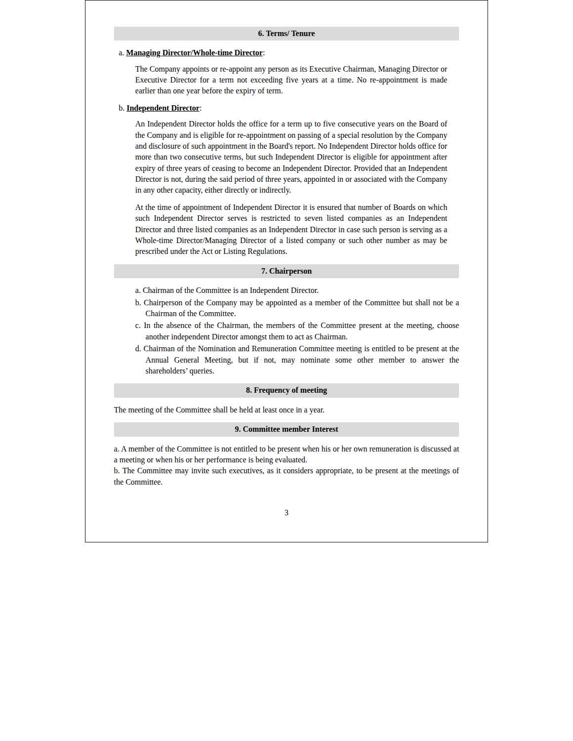6. Terms/ Tenure
a. Managing Director/Whole-time Director:
The Company appoints or re-appoint any person as its Executive Chairman, Managing Director or Executive Director for a term not exceeding five years at a time. No re-appointment is made earlier than one year before the expiry of term.
b. Independent Director:
An Independent Director holds the office for a term up to five consecutive years on the Board of the Company and is eligible for re-appointment on passing of a special resolution by the Company and disclosure of such appointment in the Board's report. No Independent Director holds office for more than two consecutive terms, but such Independent Director is eligible for appointment after expiry of three years of ceasing to become an Independent Director. Provided that an Independent Director is not, during the said period of three years, appointed in or associated with the Company in any other capacity, either directly or indirectly.
At the time of appointment of Independent Director it is ensured that number of Boards on which such Independent Director serves is restricted to seven listed companies as an Independent Director and three listed companies as an Independent Director in case such person is serving as a Whole-time Director/Managing Director of a listed company or such other number as may be prescribed under the Act or Listing Regulations.
7. Chairperson
a. Chairman of the Committee is an Independent Director.
b. Chairperson of the Company may be appointed as a member of the Committee but shall not be a Chairman of the Committee.
c. In the absence of the Chairman, the members of the Committee present at the meeting, choose another independent Director amongst them to act as Chairman.
d. Chairman of the Nomination and Remuneration Committee meeting is entitled to be present at the Annual General Meeting, but if not, may nominate some other member to answer the shareholders’ queries.
8. Frequency of meeting
The meeting of the Committee shall be held at least once in a year.
9. Committee member Interest
a. A member of the Committee is not entitled to be present when his or her own remuneration is discussed at a meeting or when his or her performance is being evaluated.
b. The Committee may invite such executives, as it considers appropriate, to be present at the meetings of the Committee.
3